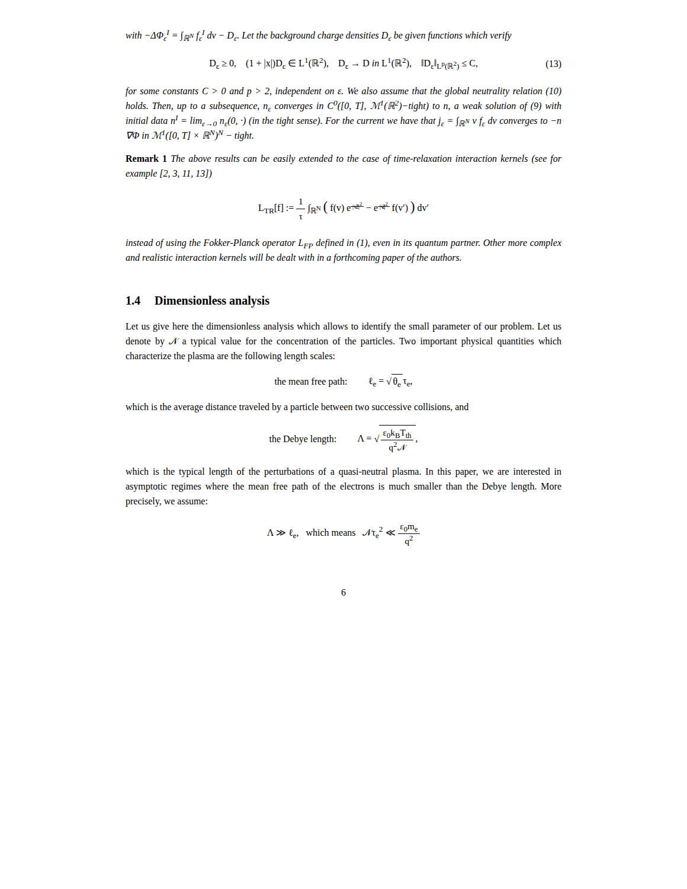with −ΔΦεI = ∫ℝN fεI dv − Dε. Let the background charge densities Dε be given functions which verify
Dε ≥ 0, (1 + |x|)Dε ∈ L1(ℝ2), Dε → D in L1(ℝ2), ‖Dε‖Lp(ℝ2) ≤ C, (13)
for some constants C > 0 and p > 2, independent on ε. We also assume that the global neutrality relation (10) holds. Then, up to a subsequence, nε converges in C0([0, T], ℳ1(ℝ2)−tight) to n, a weak solution of (9) with initial data nI = limε→0 nε(0, ·) (in the tight sense). For the current we have that jε = ∫ℝN v fε dv converges to −n ∇Φ in ℳ1([0, T] × ℝN)N − tight.
Remark 1 The above results can be easily extended to the case of time-relaxation interaction kernels (see for example [2, 3, 11, 13])
LTR[f] := 1 τ ∫ℝN ( f(v) e|v′|22 − e|v|22 f(v′) ) dv′
instead of using the Fokker-Planck operator LFP defined in (1), even in its quantum partner. Other more complex and realistic interaction kernels will be dealt with in a forthcoming paper of the authors.
1.4 Dimensionless analysis
Let us give here the dimensionless analysis which allows to identify the small parameter of our problem. Let us denote by 𝒩 a typical value for the concentration of the particles. Two important physical quantities which characterize the plasma are the following length scales:
the mean free path: ℓe = √θeτe,
which is the average distance traveled by a particle between two successive collisions, and
the Debye length: Λ = √ε0kBTth q2𝒩,
which is the typical length of the perturbations of a quasi-neutral plasma. In this paper, we are interested in asymptotic regimes where the mean free path of the electrons is much smaller than the Debye length. More precisely, we assume:
Λ ≫ ℓe, which means 𝒩τe2 ≪ ε0me q2
6